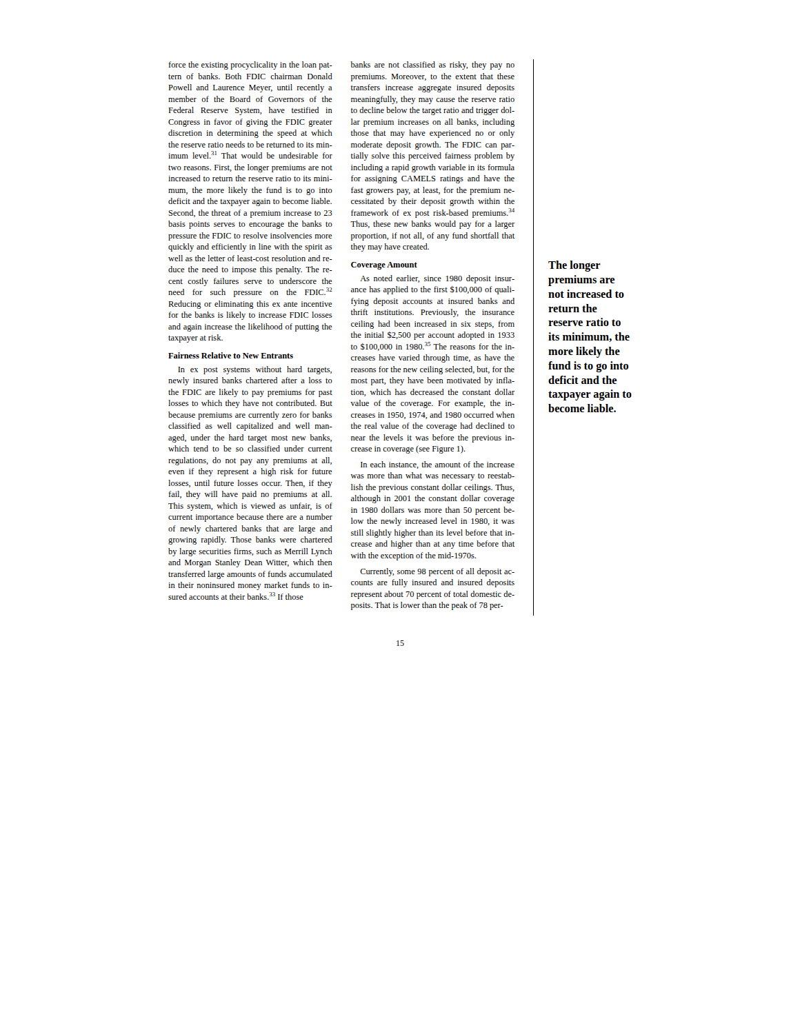force the existing procyclicality in the loan pattern of banks. Both FDIC chairman Donald Powell and Laurence Meyer, until recently a member of the Board of Governors of the Federal Reserve System, have testified in Congress in favor of giving the FDIC greater discretion in determining the speed at which the reserve ratio needs to be returned to its minimum level.31 That would be undesirable for two reasons. First, the longer premiums are not increased to return the reserve ratio to its minimum, the more likely the fund is to go into deficit and the taxpayer again to become liable. Second, the threat of a premium increase to 23 basis points serves to encourage the banks to pressure the FDIC to resolve insolvencies more quickly and efficiently in line with the spirit as well as the letter of least-cost resolution and reduce the need to impose this penalty. The recent costly failures serve to underscore the need for such pressure on the FDIC.32 Reducing or eliminating this ex ante incentive for the banks is likely to increase FDIC losses and again increase the likelihood of putting the taxpayer at risk.
Fairness Relative to New Entrants
In ex post systems without hard targets, newly insured banks chartered after a loss to the FDIC are likely to pay premiums for past losses to which they have not contributed. But because premiums are currently zero for banks classified as well capitalized and well managed, under the hard target most new banks, which tend to be so classified under current regulations, do not pay any premiums at all, even if they represent a high risk for future losses, until future losses occur. Then, if they fail, they will have paid no premiums at all. This system, which is viewed as unfair, is of current importance because there are a number of newly chartered banks that are large and growing rapidly. Those banks were chartered by large securities firms, such as Merrill Lynch and Morgan Stanley Dean Witter, which then transferred large amounts of funds accumulated in their noninsured money market funds to insured accounts at their banks.33 If those
banks are not classified as risky, they pay no premiums. Moreover, to the extent that these transfers increase aggregate insured deposits meaningfully, they may cause the reserve ratio to decline below the target ratio and trigger dollar premium increases on all banks, including those that may have experienced no or only moderate deposit growth. The FDIC can partially solve this perceived fairness problem by including a rapid growth variable in its formula for assigning CAMELS ratings and have the fast growers pay, at least, for the premium necessitated by their deposit growth within the framework of ex post risk-based premiums.34 Thus, these new banks would pay for a larger proportion, if not all, of any fund shortfall that they may have created.
Coverage Amount
As noted earlier, since 1980 deposit insurance has applied to the first $100,000 of qualifying deposit accounts at insured banks and thrift institutions. Previously, the insurance ceiling had been increased in six steps, from the initial $2,500 per account adopted in 1933 to $100,000 in 1980.35 The reasons for the increases have varied through time, as have the reasons for the new ceiling selected, but, for the most part, they have been motivated by inflation, which has decreased the constant dollar value of the coverage. For example, the increases in 1950, 1974, and 1980 occurred when the real value of the coverage had declined to near the levels it was before the previous increase in coverage (see Figure 1).
In each instance, the amount of the increase was more than what was necessary to reestablish the previous constant dollar ceilings. Thus, although in 2001 the constant dollar coverage in 1980 dollars was more than 50 percent below the newly increased level in 1980, it was still slightly higher than its level before that increase and higher than at any time before that with the exception of the mid-1970s.
Currently, some 98 percent of all deposit accounts are fully insured and insured deposits represent about 70 percent of total domestic deposits. That is lower than the peak of 78 per-
The longer premiums are not increased to return the reserve ratio to its minimum, the more likely the fund is to go into deficit and the taxpayer again to become liable.
15